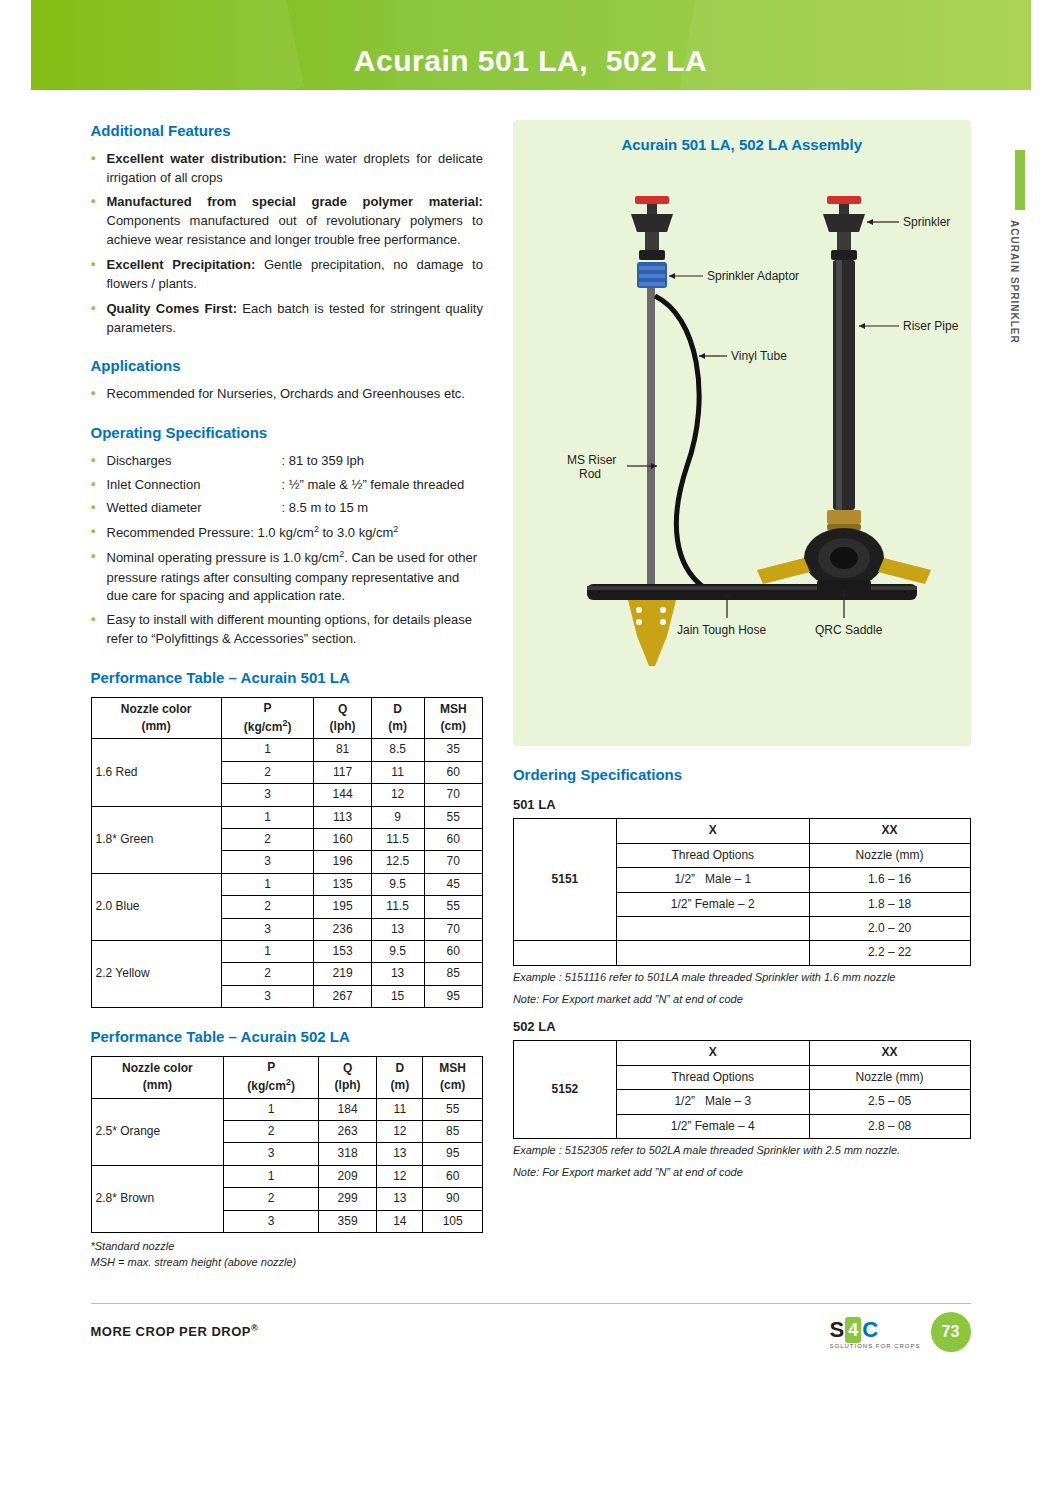Acurain 501 LA, 502 LA
ACURAIN SPRINKLER
Additional Features
Excellent water distribution: Fine water droplets for delicate irrigation of all crops
Manufactured from special grade polymer material: Components manufactured out of revolutionary polymers to achieve wear resistance and longer trouble free performance.
Excellent Precipitation: Gentle precipitation, no damage to flowers / plants.
Quality Comes First: Each batch is tested for stringent quality parameters.
Applications
Recommended for Nurseries, Orchards and Greenhouses etc.
Operating Specifications
Discharges: 81 to 359 lph
Inlet Connection: ½” male & ½” female threaded
Wetted diameter: 8.5 m to 15 m
Recommended Pressure: 1.0 kg/cm2 to 3.0 kg/cm2
Nominal operating pressure is 1.0 kg/cm2. Can be used for other pressure ratings after consulting company representative and due care for spacing and application rate.
Easy to install with different mounting options, for details please refer to “Polyfittings & Accessories” section.
Performance Table – Acurain 501 LA
| Nozzle color (mm) | P (kg/cm 2 ) | Q (lph) | D (m) | MSH (cm) |
| --- | --- | --- | --- | --- |
| 1.6 Red | 1 | 81 | 8.5 | 35 |
| 2 | 117 | 11 | 60 |
| 3 | 144 | 12 | 70 |
| 1.8* Green | 1 | 113 | 9 | 55 |
| 2 | 160 | 11.5 | 60 |
| 3 | 196 | 12.5 | 70 |
| 2.0 Blue | 1 | 135 | 9.5 | 45 |
| 2 | 195 | 11.5 | 55 |
| 3 | 236 | 13 | 70 |
| 2.2 Yellow | 1 | 153 | 9.5 | 60 |
| 2 | 219 | 13 | 85 |
| 3 | 267 | 15 | 95 |
Performance Table – Acurain 502 LA
| Nozzle color (mm) | P (kg/cm 2 ) | Q (lph) | D (m) | MSH (cm) |
| --- | --- | --- | --- | --- |
| 2.5* Orange | 1 | 184 | 11 | 55 |
| 2 | 263 | 12 | 85 |
| 3 | 318 | 13 | 95 |
| 2.8* Brown | 1 | 209 | 12 | 60 |
| 2 | 299 | 13 | 90 |
| 3 | 359 | 14 | 105 |
*Standard nozzle
MSH = max. stream height (above nozzle)
Acurain 501 LA, 502 LA Assembly
Sprinkler Sprinkler Adaptor Riser Pipe Vinyl Tube MS Riser Rod Jain Tough Hose QRC Saddle
Ordering Specifications
501 LA
| 5151 | X | XX |
| Thread Options | Nozzle (mm) |
| 1/2” Male – 1 | 1.6 – 16 |
| 1/2” Female – 2 | 1.8 – 18 |
| | 2.0 – 20 |
| | | 2.2 – 22 |
Example : 5151116 refer to 501LA male threaded Sprinkler with 1.6 mm nozzle
Note: For Export market add ”N” at end of code
502 LA
| 5152 | X | XX |
| Thread Options | Nozzle (mm) |
| 1/2” Male – 3 | 2.5 – 05 |
| 1/2” Female – 4 | 2.8 – 08 |
Example : 5152305 refer to 502LA male threaded Sprinkler with 2.5 mm nozzle.
Note: For Export market add ”N” at end of code
MORE CROP PER DROP®
S 4 C
SOLUTIONS FOR CROPS
73